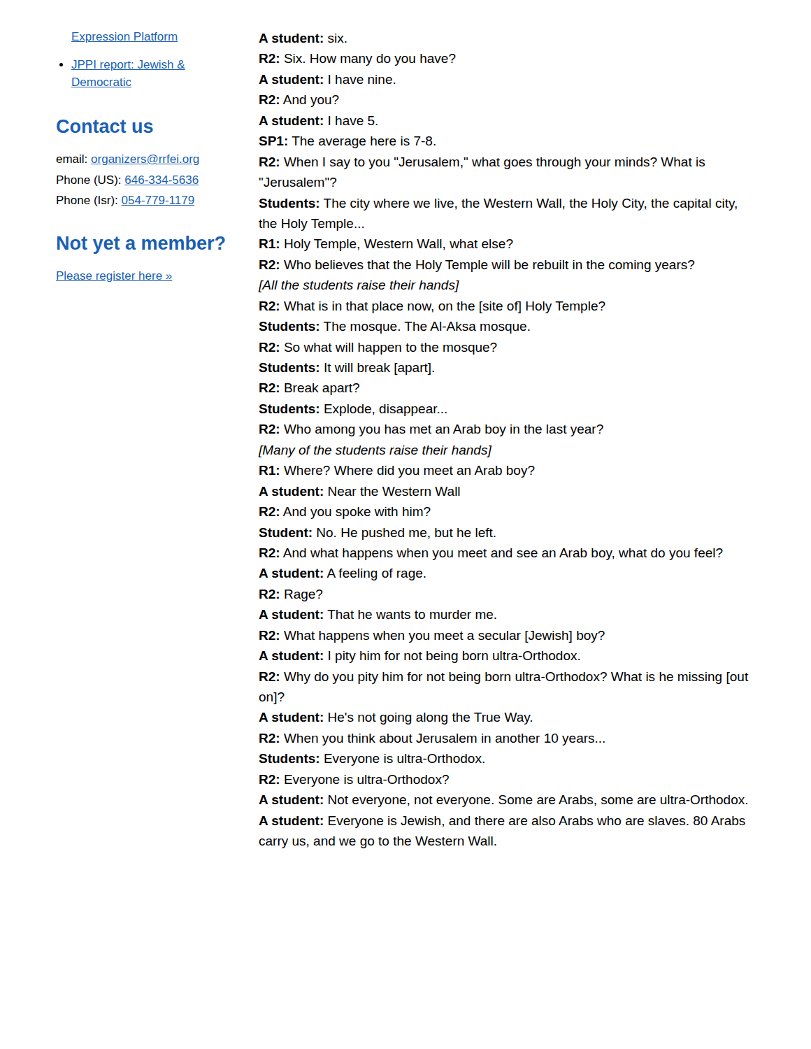Expression Platform
JPPI report: Jewish & Democratic
Contact us
email: organizers@rrfei.org
Phone (US): 646-334-5636
Phone (Isr): 054-779-1179
Not yet a member?
Please register here »
A student: six.
R2: Six. How many do you have?
A student: I have nine.
R2: And you?
A student: I have 5.
SP1: The average here is 7-8.
R2: When I say to you "Jerusalem," what goes through your minds? What is "Jerusalem"?
Students: The city where we live, the Western Wall, the Holy City, the capital city, the Holy Temple...
R1: Holy Temple, Western Wall, what else?
R2: Who believes that the Holy Temple will be rebuilt in the coming years?
[All the students raise their hands]
R2: What is in that place now, on the [site of] Holy Temple?
Students: The mosque. The Al-Aksa mosque.
R2: So what will happen to the mosque?
Students: It will break [apart].
R2: Break apart?
Students: Explode, disappear...
R2: Who among you has met an Arab boy in the last year?
[Many of the students raise their hands]
R1: Where? Where did you meet an Arab boy?
A student: Near the Western Wall
R2: And you spoke with him?
Student: No. He pushed me, but he left.
R2: And what happens when you meet and see an Arab boy, what do you feel?
A student: A feeling of rage.
R2: Rage?
A student: That he wants to murder me.
R2: What happens when you meet a secular [Jewish] boy?
A student: I pity him for not being born ultra-Orthodox.
R2: Why do you pity him for not being born ultra-Orthodox? What is he missing [out on]?
A student: He's not going along the True Way.
R2: When you think about Jerusalem in another 10 years...
Students: Everyone is ultra-Orthodox.
R2: Everyone is ultra-Orthodox?
A student: Not everyone, not everyone. Some are Arabs, some are ultra-Orthodox.
A student: Everyone is Jewish, and there are also Arabs who are slaves. 80 Arabs carry us, and we go to the Western Wall.